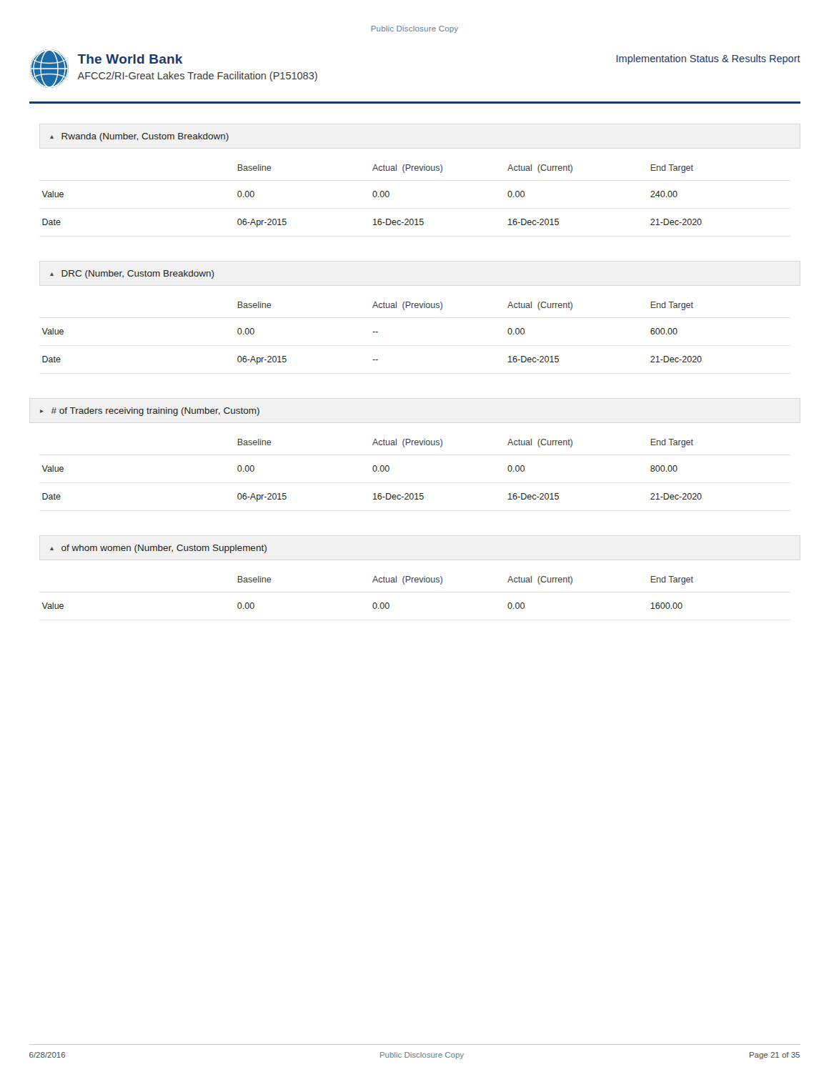Public Disclosure Copy
The World Bank
AFCC2/RI-Great Lakes Trade Facilitation (P151083)
Implementation Status & Results Report
▴Rwanda (Number, Custom Breakdown)
| | Baseline | Actual (Previous) | Actual (Current) | End Target |
| --- | --- | --- | --- | --- |
| Value | 0.00 | 0.00 | 0.00 | 240.00 |
| Date | 06-Apr-2015 | 16-Dec-2015 | 16-Dec-2015 | 21-Dec-2020 |
▴DRC (Number, Custom Breakdown)
| | Baseline | Actual (Previous) | Actual (Current) | End Target |
| --- | --- | --- | --- | --- |
| Value | 0.00 | -- | 0.00 | 600.00 |
| Date | 06-Apr-2015 | -- | 16-Dec-2015 | 21-Dec-2020 |
▸# of Traders receiving training (Number, Custom)
| | Baseline | Actual (Previous) | Actual (Current) | End Target |
| --- | --- | --- | --- | --- |
| Value | 0.00 | 0.00 | 0.00 | 800.00 |
| Date | 06-Apr-2015 | 16-Dec-2015 | 16-Dec-2015 | 21-Dec-2020 |
▴of whom women (Number, Custom Supplement)
| | Baseline | Actual (Previous) | Actual (Current) | End Target |
| --- | --- | --- | --- | --- |
| Value | 0.00 | 0.00 | 0.00 | 1600.00 |
6/28/2016
Public Disclosure Copy
Page 21 of 35